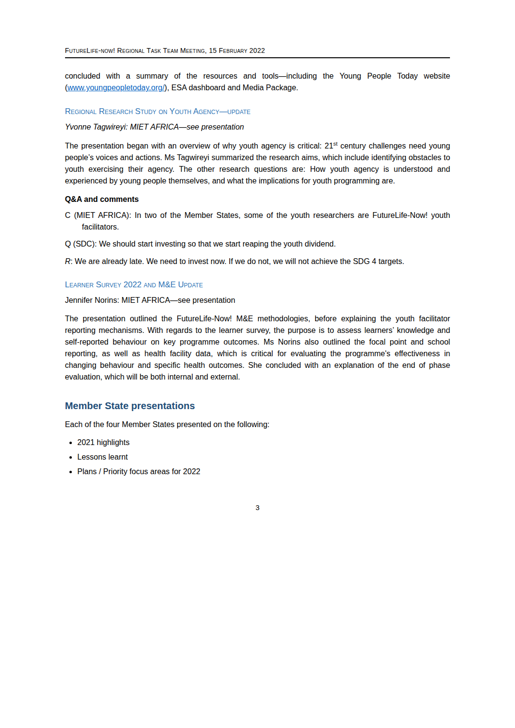FutureLife-now! Regional Task Team Meeting, 15 February 2022
concluded with a summary of the resources and tools—including the Young People Today website (www.youngpeopletoday.org/), ESA dashboard and Media Package.
Regional Research Study on Youth Agency—update
Yvonne Tagwireyi: MIET AFRICA—see presentation
The presentation began with an overview of why youth agency is critical: 21st century challenges need young people’s voices and actions. Ms Tagwireyi summarized the research aims, which include identifying obstacles to youth exercising their agency. The other research questions are: How youth agency is understood and experienced by young people themselves, and what the implications for youth programming are.
Q&A and comments
C (MIET AFRICA): In two of the Member States, some of the youth researchers are FutureLife-Now! youth facilitators.
Q (SDC): We should start investing so that we start reaping the youth dividend.
R: We are already late. We need to invest now. If we do not, we will not achieve the SDG 4 targets.
Learner Survey 2022 and M&E Update
Jennifer Norins: MIET AFRICA—see presentation
The presentation outlined the FutureLife-Now! M&E methodologies, before explaining the youth facilitator reporting mechanisms. With regards to the learner survey, the purpose is to assess learners’ knowledge and self-reported behaviour on key programme outcomes. Ms Norins also outlined the focal point and school reporting, as well as health facility data, which is critical for evaluating the programme's effectiveness in changing behaviour and specific health outcomes. She concluded with an explanation of the end of phase evaluation, which will be both internal and external.
Member State presentations
Each of the four Member States presented on the following:
2021 highlights
Lessons learnt
Plans / Priority focus areas for 2022
3